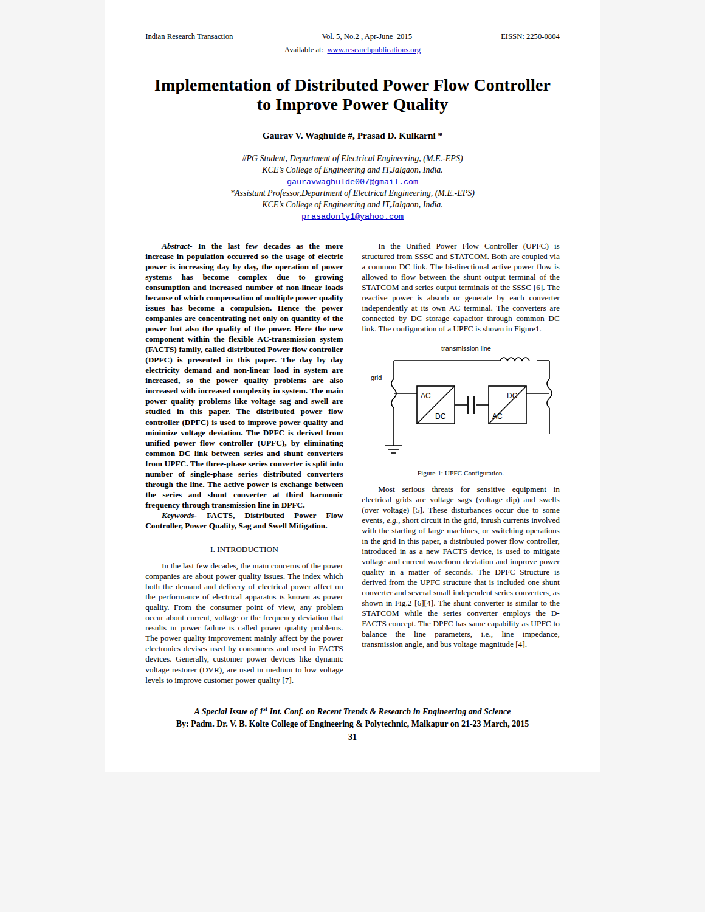Indian Research Transaction
Vol. 5, No.2 , Apr-June 2015
EISSN: 2250-0804
Available at: www.researchpublications.org
Implementation of Distributed Power Flow Controller to Improve Power Quality
Gaurav V. Waghulde #, Prasad D. Kulkarni *
#PG Student, Department of Electrical Engineering, (M.E.-EPS)
KCE’s College of Engineering and IT,Jalgaon, India.
gauravwaghulde007@gmail.com
*Assistant Professor,Department of Electrical Engineering, (M.E.-EPS)
KCE’s College of Engineering and IT,Jalgaon, India.
prasadonly1@yahoo.com
Abstract- In the last few decades as the more increase in population occurred so the usage of electric power is increasing day by day, the operation of power systems has become complex due to growing consumption and increased number of non-linear loads because of which compensation of multiple power quality issues has become a compulsion. Hence the power companies are concentrating not only on quantity of the power but also the quality of the power. Here the new component within the flexible AC-transmission system (FACTS) family, called distributed Power-flow controller (DPFC) is presented in this paper. The day by day electricity demand and non-linear load in system are increased, so the power quality problems are also increased with increased complexity in system. The main power quality problems like voltage sag and swell are studied in this paper. The distributed power flow controller (DPFC) is used to improve power quality and minimize voltage deviation. The DPFC is derived from unified power flow controller (UPFC), by eliminating common DC link between series and shunt converters from UPFC. The three-phase series converter is split into number of single-phase series distributed converters through the line. The active power is exchange between the series and shunt converter at third harmonic frequency through transmission line in DPFC.
Keywords- FACTS, Distributed Power Flow Controller, Power Quality, Sag and Swell Mitigation.
I. INTRODUCTION
In the last few decades, the main concerns of the power companies are about power quality issues. The index which both the demand and delivery of electrical power affect on the performance of electrical apparatus is known as power quality. From the consumer point of view, any problem occur about current, voltage or the frequency deviation that results in power failure is called power quality problems. The power quality improvement mainly affect by the power electronics devises used by consumers and used in FACTS devices. Generally, customer power devices like dynamic voltage restorer (DVR), are used in medium to low voltage levels to improve customer power quality [7].
In the Unified Power Flow Controller (UPFC) is structured from SSSC and STATCOM. Both are coupled via a common DC link. The bi-directional active power flow is allowed to flow between the shunt output terminal of the STATCOM and series output terminals of the SSSC [6]. The reactive power is absorb or generate by each converter independently at its own AC terminal. The converters are connected by DC storage capacitor through common DC link. The configuration of a UPFC is shown in Figure1.
transmission line grid AC DC DC AC
Figure-1: UPFC Configuration.
Most serious threats for sensitive equipment in electrical grids are voltage sags (voltage dip) and swells (over voltage) [5]. These disturbances occur due to some events, e.g., short circuit in the grid, inrush currents involved with the starting of large machines, or switching operations in the grid In this paper, a distributed power flow controller, introduced in as a new FACTS device, is used to mitigate voltage and current waveform deviation and improve power quality in a matter of seconds. The DPFC Structure is derived from the UPFC structure that is included one shunt converter and several small independent series converters, as shown in Fig.2 [6][4]. The shunt converter is similar to the STATCOM while the series converter employs the D-FACTS concept. The DPFC has same capability as UPFC to balance the line parameters, i.e., line impedance, transmission angle, and bus voltage magnitude [4].
A Special Issue of 1st Int. Conf. on Recent Trends & Research in Engineering and Science
By: Padm. Dr. V. B. Kolte College of Engineering & Polytechnic, Malkapur on 21-23 March, 2015
31